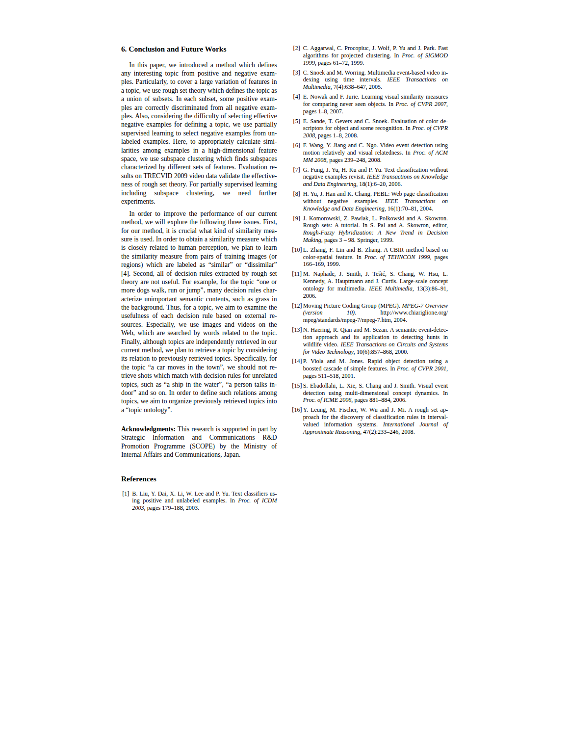6. Conclusion and Future Works
In this paper, we introduced a method which defines any interesting topic from positive and negative examples. Particularly, to cover a large variation of features in a topic, we use rough set theory which defines the topic as a union of subsets. In each subset, some positive examples are correctly discriminated from all negative examples. Also, considering the difficulty of selecting effective negative examples for defining a topic, we use partially supervised learning to select negative examples from unlabeled examples. Here, to appropriately calculate similarities among examples in a high-dimensional feature space, we use subspace clustering which finds subspaces characterized by different sets of features. Evaluation results on TRECVID 2009 video data validate the effectiveness of rough set theory. For partially supervised learning including subspace clustering, we need further experiments.
In order to improve the performance of our current method, we will explore the following three issues. First, for our method, it is crucial what kind of similarity measure is used. In order to obtain a similarity measure which is closely related to human perception, we plan to learn the similarity measure from pairs of training images (or regions) which are labeled as “similar” or “dissimilar” [4]. Second, all of decision rules extracted by rough set theory are not useful. For example, for the topic “one or more dogs walk, run or jump”, many decision rules characterize unimportant semantic contents, such as grass in the background. Thus, for a topic, we aim to examine the usefulness of each decision rule based on external resources. Especially, we use images and videos on the Web, which are searched by words related to the topic. Finally, although topics are independently retrieved in our current method, we plan to retrieve a topic by considering its relation to previously retrieved topics. Specifically, for the topic “a car moves in the town”, we should not retrieve shots which match with decision rules for unrelated topics, such as “a ship in the water”, “a person talks indoor” and so on. In order to define such relations among topics, we aim to organize previously retrieved topics into a “topic ontology”.
Acknowledgments: This research is supported in part by Strategic Information and Communications R&D Promotion Programme (SCOPE) by the Ministry of Internal Affairs and Communications, Japan.
References
[1] B. Liu, Y. Dai, X. Li, W. Lee and P. Yu. Text classifiers using positive and unlabeled examples. In Proc. of ICDM 2003, pages 179–188, 2003.
[2] C. Aggarwal, C. Procopiuc, J. Wolf, P. Yu and J. Park. Fast algorithms for projected clustering. In Proc. of SIGMOD 1999, pages 61–72, 1999.
[3] C. Snoek and M. Worring. Multimedia event-based video indexing using time intervals. IEEE Transactions on Multimedia, 7(4):638–647, 2005.
[4] E. Nowak and F. Jurie. Learning visual similarity measures for comparing never seen objects. In Proc. of CVPR 2007, pages 1–8, 2007.
[5] E. Sande, T. Gevers and C. Snoek. Evaluation of color descriptors for object and scene recognition. In Proc. of CVPR 2008, pages 1–8, 2008.
[6] F. Wang, Y. Jiang and C. Ngo. Video event detection using motion relatively and visual relatedness. In Proc. of ACM MM 2008, pages 239–248, 2008.
[7] G. Fung, J. Yu, H. Ku and P. Yu. Text classification without negative examples revisit. IEEE Transactions on Knowledge and Data Engineering, 18(1):6–20, 2006.
[8] H. Yu, J. Han and K. Chang. PEBL: Web page classification without negative examples. IEEE Transactions on Knowledge and Data Engineering, 16(1):70–81, 2004.
[9] J. Komorowski, Z. Pawlak, L. Polkowski and A. Skowron. Rough sets: A tutorial. In S. Pal and A. Skowron, editor, Rough-Fuzzy Hybridization: A New Trend in Decision Making, pages 3 – 98. Springer, 1999.
[10] L. Zhang, F. Lin and B. Zhang. A CBIR method based on color-spatial feature. In Proc. of TEHNCON 1999, pages 166–169, 1999.
[11] M. Naphade, J. Smith, J. Tešić, S. Chang, W. Hsu, L. Kennedy, A. Hauptmann and J. Curtis. Large-scale concept ontology for multimedia. IEEE Multimedia, 13(3):86–91, 2006.
[12] Moving Picture Coding Group (MPEG). MPEG-7 Overview (version 10). http://www.chiariglione.org/ mpeg/standards/mpeg-7/mpeg-7.htm, 2004.
[13] N. Haering, R. Qian and M. Sezan. A semantic event-detection approach and its application to detecting hunts in wildlife video. IEEE Transactions on Circuits and Systems for Video Technology, 10(6):857–868, 2000.
[14] P. Viola and M. Jones. Rapid object detection using a boosted cascade of simple features. In Proc. of CVPR 2001, pages 511–518, 2001.
[15] S. Ebadollahi, L. Xie, S. Chang and J. Smith. Visual event detection using multi-dimensional concept dynamics. In Proc. of ICME 2006, pages 881–884, 2006.
[16] Y. Leung, M. Fischer, W. Wu and J. Mi. A rough set approach for the discovery of classification rules in interval-valued information systems. International Journal of Approximate Reasoning, 47(2):233–246, 2008.